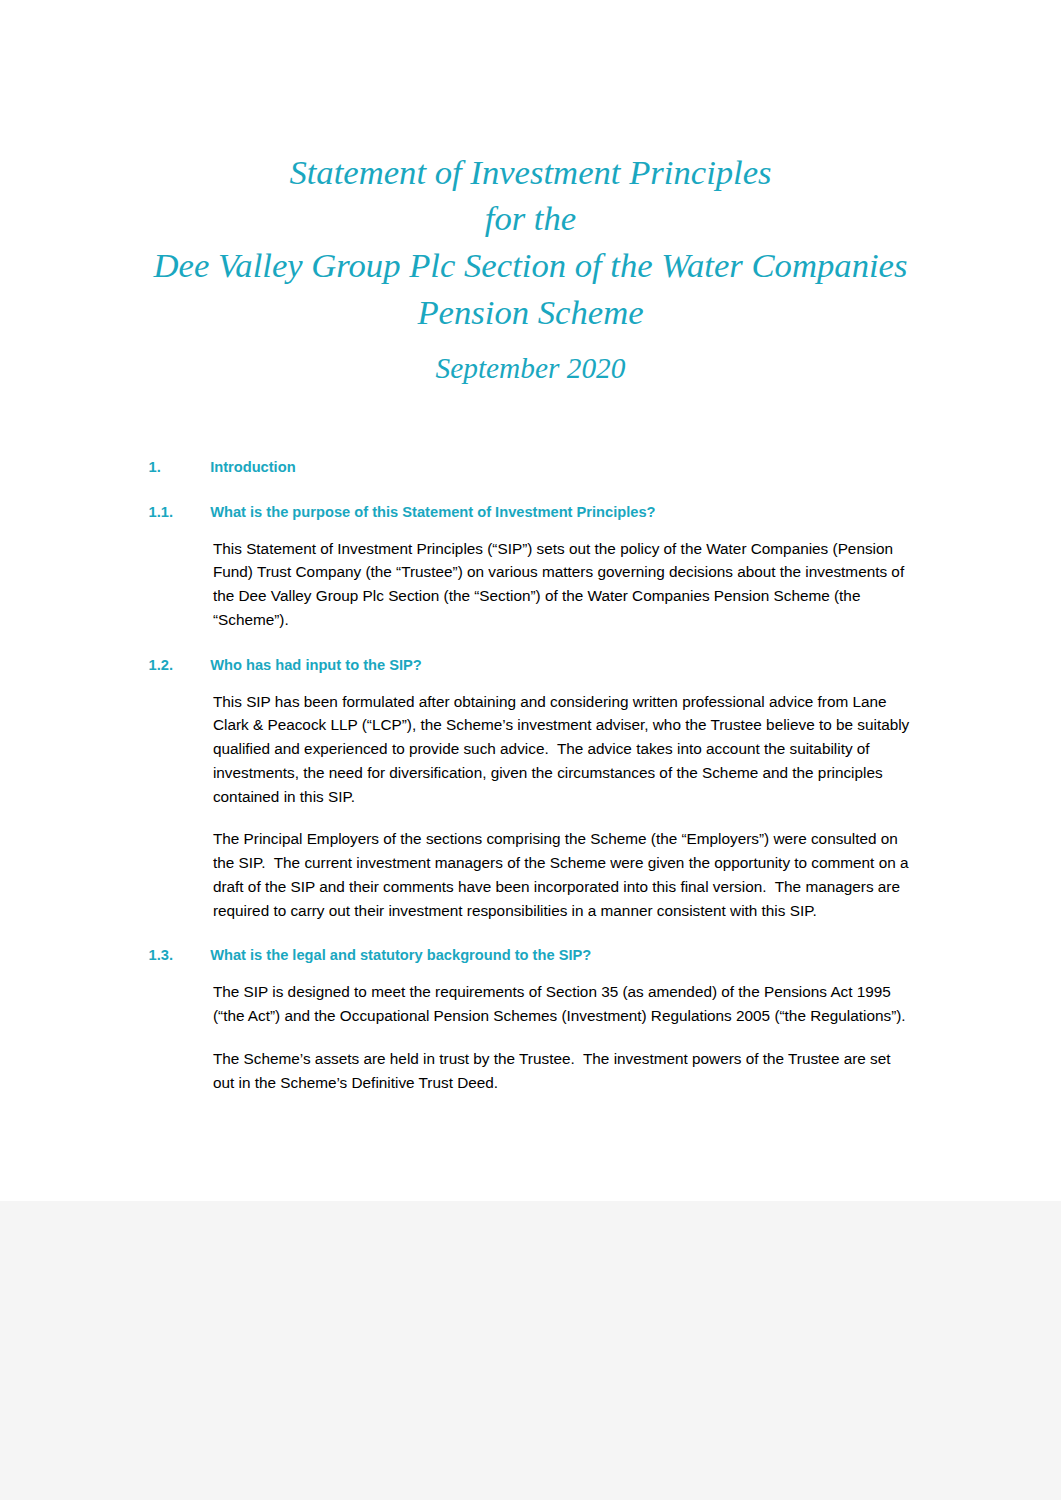Statement of Investment Principles for the Dee Valley Group Plc Section of the Water Companies Pension Scheme
September 2020
1. Introduction
1.1. What is the purpose of this Statement of Investment Principles?
This Statement of Investment Principles (“SIP”) sets out the policy of the Water Companies (Pension Fund) Trust Company (the “Trustee”) on various matters governing decisions about the investments of the Dee Valley Group Plc Section (the “Section”) of the Water Companies Pension Scheme (the “Scheme”).
1.2. Who has had input to the SIP?
This SIP has been formulated after obtaining and considering written professional advice from Lane Clark & Peacock LLP (“LCP”), the Scheme’s investment adviser, who the Trustee believe to be suitably qualified and experienced to provide such advice. The advice takes into account the suitability of investments, the need for diversification, given the circumstances of the Scheme and the principles contained in this SIP.
The Principal Employers of the sections comprising the Scheme (the “Employers”) were consulted on the SIP. The current investment managers of the Scheme were given the opportunity to comment on a draft of the SIP and their comments have been incorporated into this final version. The managers are required to carry out their investment responsibilities in a manner consistent with this SIP.
1.3. What is the legal and statutory background to the SIP?
The SIP is designed to meet the requirements of Section 35 (as amended) of the Pensions Act 1995 (“the Act”) and the Occupational Pension Schemes (Investment) Regulations 2005 (“the Regulations”).
The Scheme’s assets are held in trust by the Trustee. The investment powers of the Trustee are set out in the Scheme’s Definitive Trust Deed.